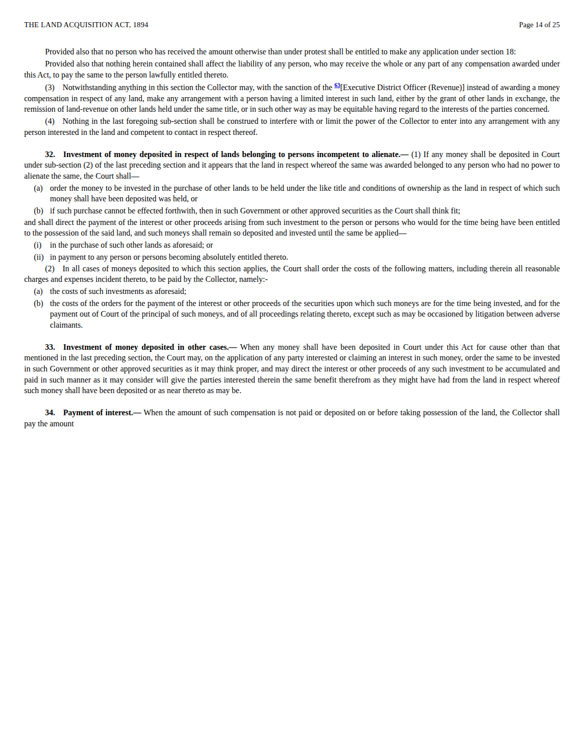THE LAND ACQUISITION ACT, 1894 Page 14 of 25
Provided also that no person who has received the amount otherwise than under protest shall be entitled to make any application under section 18:
Provided also that nothing herein contained shall affect the liability of any person, who may receive the whole or any part of any compensation awarded under this Act, to pay the same to the person lawfully entitled thereto.
(3) Notwithstanding anything in this section the Collector may, with the sanction of the 63[Executive District Officer (Revenue)] instead of awarding a money compensation in respect of any land, make any arrangement with a person having a limited interest in such land, either by the grant of other lands in exchange, the remission of land-revenue on other lands held under the same title, or in such other way as may be equitable having regard to the interests of the parties concerned.
(4) Nothing in the last foregoing sub-section shall be construed to interfere with or limit the power of the Collector to enter into any arrangement with any person interested in the land and competent to contact in respect thereof.
32. Investment of money deposited in respect of lands belonging to persons incompetent to alienate.— (1) If any money shall be deposited in Court under sub-section (2) of the last preceding section and it appears that the land in respect whereof the same was awarded belonged to any person who had no power to alienate the same, the Court shall—
(a) order the money to be invested in the purchase of other lands to be held under the like title and conditions of ownership as the land in respect of which such money shall have been deposited was held, or
(b) if such purchase cannot be effected forthwith, then in such Government or other approved securities as the Court shall think fit;
and shall direct the payment of the interest or other proceeds arising from such investment to the person or persons who would for the time being have been entitled to the possession of the said land, and such moneys shall remain so deposited and invested until the same be applied—
(i) in the purchase of such other lands as aforesaid; or
(ii) in payment to any person or persons becoming absolutely entitled thereto.
(2) In all cases of moneys deposited to which this section applies, the Court shall order the costs of the following matters, including therein all reasonable charges and expenses incident thereto, to be paid by the Collector, namely:-
(a) the costs of such investments as aforesaid;
(b) the costs of the orders for the payment of the interest or other proceeds of the securities upon which such moneys are for the time being invested, and for the payment out of Court of the principal of such moneys, and of all proceedings relating thereto, except such as may be occasioned by litigation between adverse claimants.
33. Investment of money deposited in other cases.— When any money shall have been deposited in Court under this Act for cause other than that mentioned in the last preceding section, the Court may, on the application of any party interested or claiming an interest in such money, order the same to be invested in such Government or other approved securities as it may think proper, and may direct the interest or other proceeds of any such investment to be accumulated and paid in such manner as it may consider will give the parties interested therein the same benefit therefrom as they might have had from the land in respect whereof such money shall have been deposited or as near thereto as may be.
34. Payment of interest.— When the amount of such compensation is not paid or deposited on or before taking possession of the land, the Collector shall pay the amount